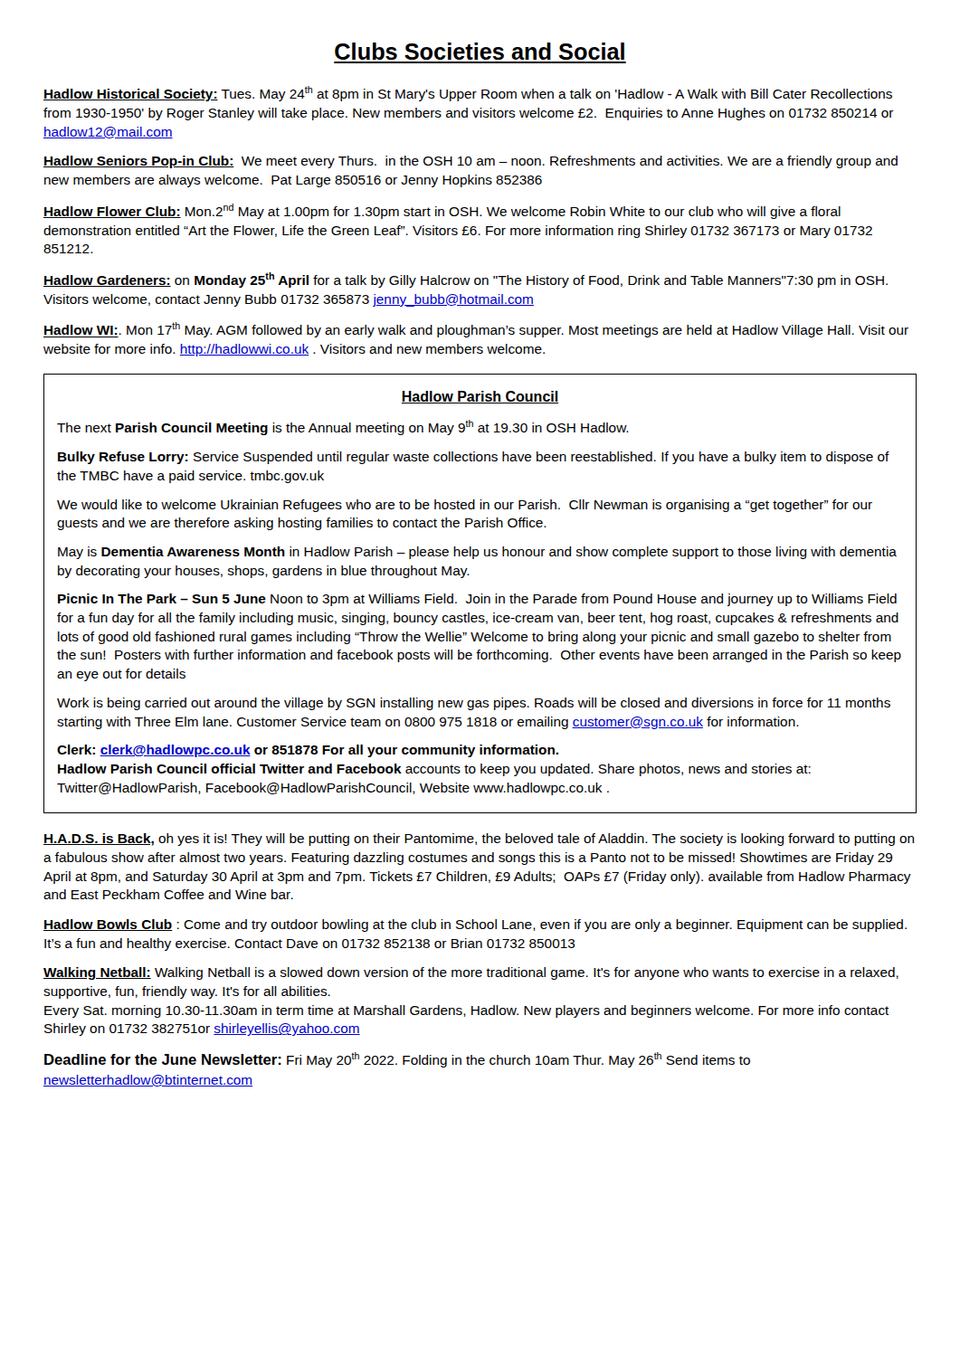Clubs Societies and Social
Hadlow Historical Society: Tues. May 24th at 8pm in St Mary's Upper Room when a talk on 'Hadlow - A Walk with Bill Cater Recollections from 1930-1950' by Roger Stanley will take place. New members and visitors welcome £2. Enquiries to Anne Hughes on 01732 850214 or hadlow12@mail.com
Hadlow Seniors Pop-in Club: We meet every Thurs. in the OSH 10 am – noon. Refreshments and activities. We are a friendly group and new members are always welcome. Pat Large 850516 or Jenny Hopkins 852386
Hadlow Flower Club: Mon.2nd May at 1.00pm for 1.30pm start in OSH. We welcome Robin White to our club who will give a floral demonstration entitled “Art the Flower, Life the Green Leaf”. Visitors £6. For more information ring Shirley 01732 367173 or Mary 01732 851212.
Hadlow Gardeners: on Monday 25th April for a talk by Gilly Halcrow on "The History of Food, Drink and Table Manners"7:30 pm in OSH. Visitors welcome, contact Jenny Bubb 01732 365873 jenny_bubb@hotmail.com
Hadlow WI:. Mon 17th May. AGM followed by an early walk and ploughman’s supper. Most meetings are held at Hadlow Village Hall. Visit our website for more info. http://hadlowwi.co.uk . Visitors and new members welcome.
Hadlow Parish Council
The next Parish Council Meeting is the Annual meeting on May 9th at 19.30 in OSH Hadlow.
Bulky Refuse Lorry: Service Suspended until regular waste collections have been reestablished. If you have a bulky item to dispose of the TMBC have a paid service. tmbc.gov.uk
We would like to welcome Ukrainian Refugees who are to be hosted in our Parish. Cllr Newman is organising a “get together” for our guests and we are therefore asking hosting families to contact the Parish Office.
May is Dementia Awareness Month in Hadlow Parish – please help us honour and show complete support to those living with dementia by decorating your houses, shops, gardens in blue throughout May.
Picnic In The Park – Sun 5 June Noon to 3pm at Williams Field. Join in the Parade from Pound House and journey up to Williams Field for a fun day for all the family including music, singing, bouncy castles, ice-cream van, beer tent, hog roast, cupcakes & refreshments and lots of good old fashioned rural games including “Throw the Wellie” Welcome to bring along your picnic and small gazebo to shelter from the sun! Posters with further information and facebook posts will be forthcoming. Other events have been arranged in the Parish so keep an eye out for details
Work is being carried out around the village by SGN installing new gas pipes. Roads will be closed and diversions in force for 11 months starting with Three Elm lane. Customer Service team on 0800 975 1818 or emailing customer@sgn.co.uk for information.
Clerk: clerk@hadlowpc.co.uk or 851878 For all your community information.
Hadlow Parish Council official Twitter and Facebook accounts to keep you updated. Share photos, news and stories at: Twitter@HadlowParish, Facebook@HadlowParishCouncil, Website www.hadlowpc.co.uk .
H.A.D.S. is Back, oh yes it is! They will be putting on their Pantomime, the beloved tale of Aladdin. The society is looking forward to putting on a fabulous show after almost two years. Featuring dazzling costumes and songs this is a Panto not to be missed! Showtimes are Friday 29 April at 8pm, and Saturday 30 April at 3pm and 7pm. Tickets £7 Children, £9 Adults; OAPs £7 (Friday only). available from Hadlow Pharmacy and East Peckham Coffee and Wine bar.
Hadlow Bowls Club : Come and try outdoor bowling at the club in School Lane, even if you are only a beginner. Equipment can be supplied. It’s a fun and healthy exercise. Contact Dave on 01732 852138 or Brian 01732 850013
Walking Netball: Walking Netball is a slowed down version of the more traditional game. It's for anyone who wants to exercise in a relaxed, supportive, fun, friendly way. It's for all abilities.
Every Sat. morning 10.30-11.30am in term time at Marshall Gardens, Hadlow. New players and beginners welcome. For more info contact Shirley on 01732 382751or shirleyellis@yahoo.com
Deadline for the June Newsletter: Fri May 20th 2022. Folding in the church 10am Thur. May 26th Send items to newsletterhadlow@btinternet.com